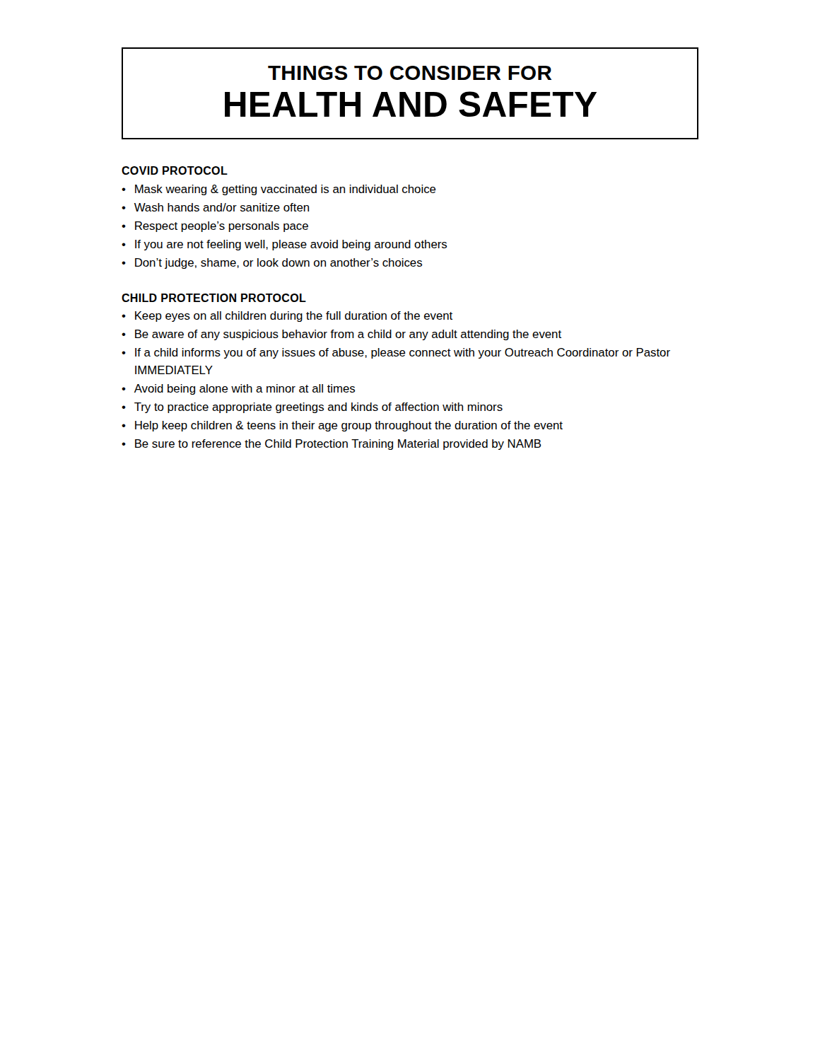THINGS TO CONSIDER FOR
HEALTH AND SAFETY
COVID PROTOCOL
Mask wearing & getting vaccinated is an individual choice
Wash hands and/or sanitize often
Respect people’s personals pace
If you are not feeling well, please avoid being around others
Don’t judge, shame, or look down on another’s choices
CHILD PROTECTION PROTOCOL
Keep eyes on all children during the full duration of the event
Be aware of any suspicious behavior from a child or any adult attending the event
If a child informs you of any issues of abuse, please connect with your Outreach Coordinator or Pastor IMMEDIATELY
Avoid being alone with a minor at all times
Try to practice appropriate greetings and kinds of affection with minors
Help keep children & teens in their age group throughout the duration of the event
Be sure to reference the Child Protection Training Material provided by NAMB